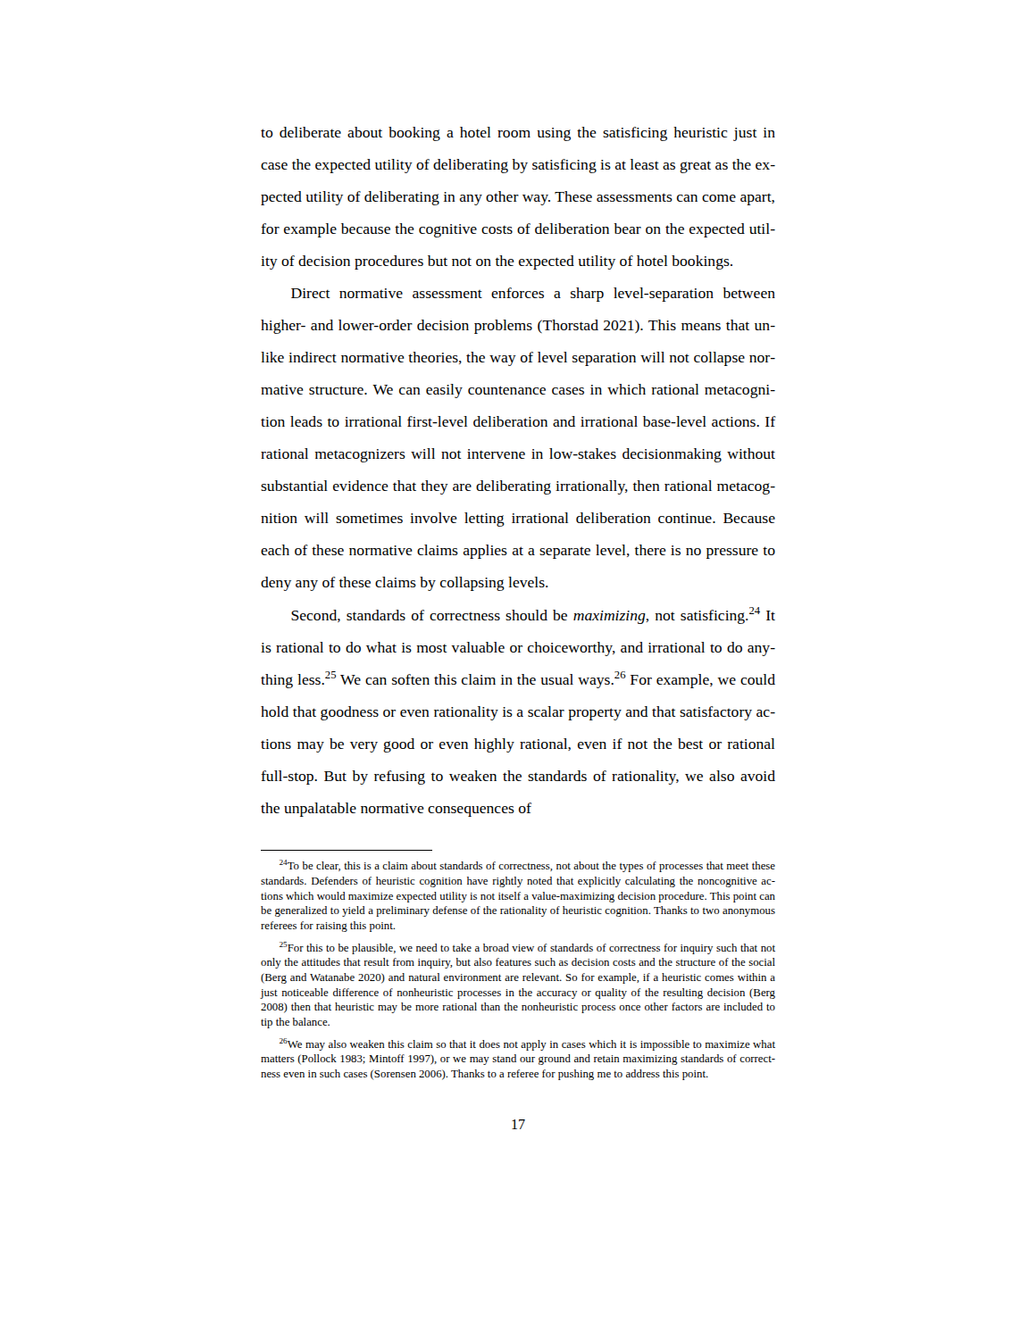to deliberate about booking a hotel room using the satisficing heuristic just in case the expected utility of deliberating by satisficing is at least as great as the expected utility of deliberating in any other way. These assessments can come apart, for example because the cognitive costs of deliberation bear on the expected utility of decision procedures but not on the expected utility of hotel bookings.
Direct normative assessment enforces a sharp level-separation between higher- and lower-order decision problems (Thorstad 2021). This means that unlike indirect normative theories, the way of level separation will not collapse normative structure. We can easily countenance cases in which rational metacognition leads to irrational first-level deliberation and irrational base-level actions. If rational metacognizers will not intervene in low-stakes decisionmaking without substantial evidence that they are deliberating irrationally, then rational metacognition will sometimes involve letting irrational deliberation continue. Because each of these normative claims applies at a separate level, there is no pressure to deny any of these claims by collapsing levels.
Second, standards of correctness should be maximizing, not satisficing.24 It is rational to do what is most valuable or choiceworthy, and irrational to do anything less.25 We can soften this claim in the usual ways.26 For example, we could hold that goodness or even rationality is a scalar property and that satisfactory actions may be very good or even highly rational, even if not the best or rational full-stop. But by refusing to weaken the standards of rationality, we also avoid the unpalatable normative consequences of
24To be clear, this is a claim about standards of correctness, not about the types of processes that meet these standards. Defenders of heuristic cognition have rightly noted that explicitly calculating the noncognitive actions which would maximize expected utility is not itself a value-maximizing decision procedure. This point can be generalized to yield a preliminary defense of the rationality of heuristic cognition. Thanks to two anonymous referees for raising this point.
25For this to be plausible, we need to take a broad view of standards of correctness for inquiry such that not only the attitudes that result from inquiry, but also features such as decision costs and the structure of the social (Berg and Watanabe 2020) and natural environment are relevant. So for example, if a heuristic comes within a just noticeable difference of nonheuristic processes in the accuracy or quality of the resulting decision (Berg 2008) then that heuristic may be more rational than the nonheuristic process once other factors are included to tip the balance.
26We may also weaken this claim so that it does not apply in cases which it is impossible to maximize what matters (Pollock 1983; Mintoff 1997), or we may stand our ground and retain maximizing standards of correctness even in such cases (Sorensen 2006). Thanks to a referee for pushing me to address this point.
17